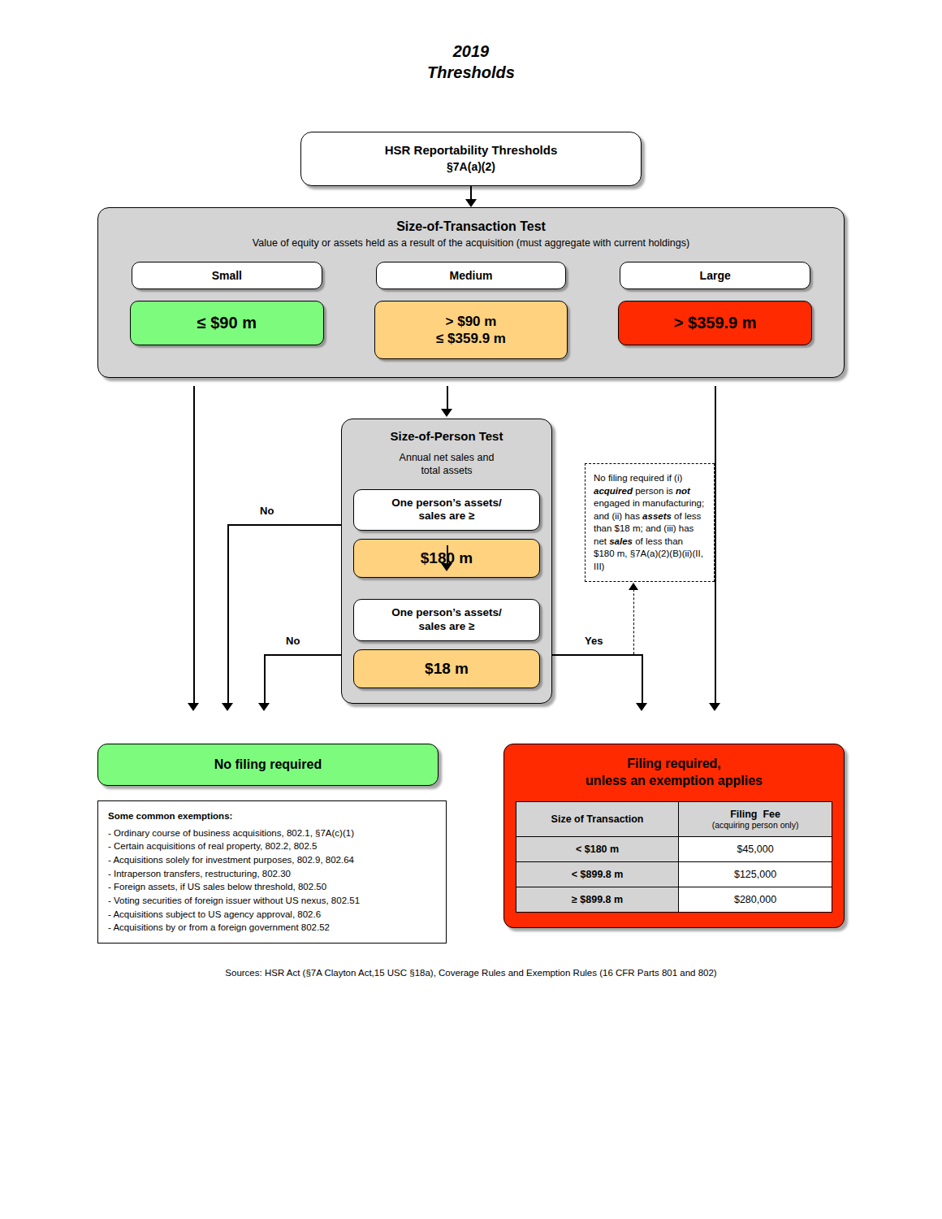2019
Thresholds
HSR Reportability Thresholds
§7A(a)(2)
Size-of-Transaction Test
Value of equity or assets held as a result of the acquisition (must aggregate with current holdings)
Small
≤ $90 m
Medium
> $90 m
≤ $359.9 m
Large
> $359.9 m
Size-of-Person Test
Annual net sales and
total assets
One person’s assets/
sales are ≥
$180 m
One person’s assets/
sales are ≥
$18 m
No
No
Yes
No filing required if (i) acquired person is not engaged in manufacturing; and (ii) has assets of less than $18 m; and (iii) has net sales of less than $180 m, §7A(a)(2)(B)(ii)(II, III)
No filing required
Some common exemptions:
Ordinary course of business acquisitions, 802.1, §7A(c)(1)
Certain acquisitions of real property, 802.2, 802.5
Acquisitions solely for investment purposes, 802.9, 802.64
Intraperson transfers, restructuring, 802.30
Foreign assets, if US sales below threshold, 802.50
Voting securities of foreign issuer without US nexus, 802.51
Acquisitions subject to US agency approval, 802.6
Acquisitions by or from a foreign government 802.52
Filing required,
unless an exemption applies
| Size of Transaction | Filing Fee (acquiring person only) |
| --- | --- |
| < $180 m | $45,000 |
| < $899.8 m | $125,000 |
| ≥ $899.8 m | $280,000 |
Sources: HSR Act (§7A Clayton Act,15 USC §18a), Coverage Rules and Exemption Rules (16 CFR Parts 801 and 802)